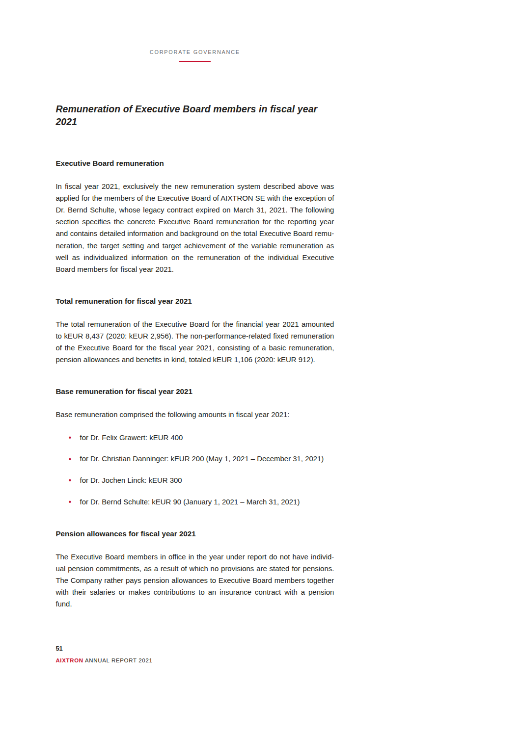Corporate Governance
Remuneration of Executive Board members in fiscal year 2021
Executive Board remuneration
In fiscal year 2021, exclusively the new remuneration system described above was applied for the members of the Executive Board of AIXTRON SE with the exception of Dr. Bernd Schulte, whose legacy contract expired on March 31, 2021. The following section specifies the concrete Executive Board remuneration for the reporting year and contains detailed information and background on the total Executive Board remuneration, the target setting and target achievement of the variable remuneration as well as individualized information on the remuneration of the individual Executive Board members for fiscal year 2021.
Total remuneration for fiscal year 2021
The total remuneration of the Executive Board for the financial year 2021 amounted to kEUR 8,437 (2020: kEUR 2,956). The non-performance-related fixed remuneration of the Executive Board for the fiscal year 2021, consisting of a basic remuneration, pension allowances and benefits in kind, totaled kEUR 1,106 (2020: kEUR 912).
Base remuneration for fiscal year 2021
Base remuneration comprised the following amounts in fiscal year 2021:
for Dr. Felix Grawert: kEUR 400
for Dr. Christian Danninger: kEUR 200 (May 1, 2021 – December 31, 2021)
for Dr. Jochen Linck: kEUR 300
for Dr. Bernd Schulte: kEUR 90 (January 1, 2021 – March 31, 2021)
Pension allowances for fiscal year 2021
The Executive Board members in office in the year under report do not have individual pension commitments, as a result of which no provisions are stated for pensions. The Company rather pays pension allowances to Executive Board members together with their salaries or makes contributions to an insurance contract with a pension fund.
51
AIXTRON ANNUAL REPORT 2021